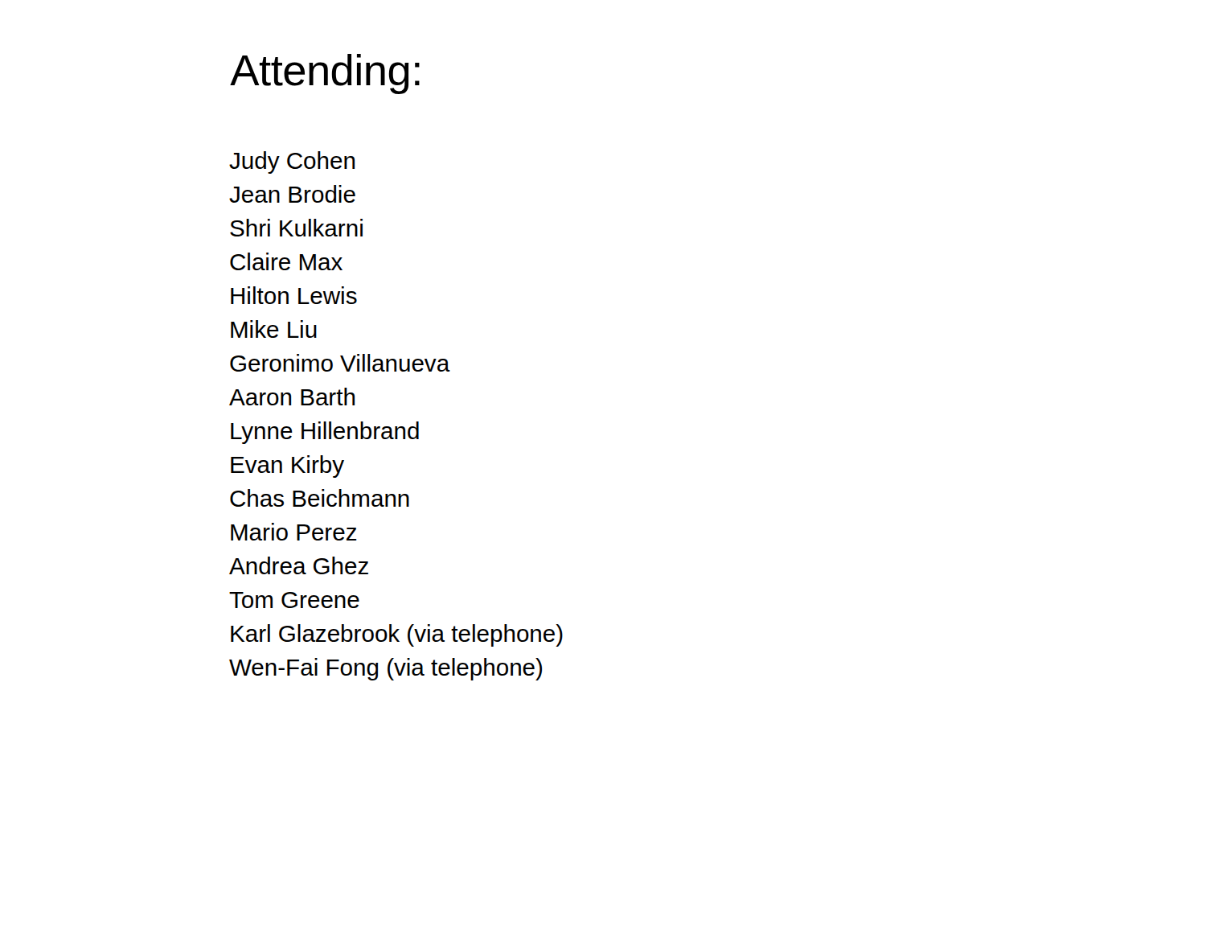Attending:
Judy Cohen
Jean Brodie
Shri Kulkarni
Claire Max
Hilton Lewis
Mike Liu
Geronimo Villanueva
Aaron Barth
Lynne Hillenbrand
Evan Kirby
Chas Beichmann
Mario Perez
Andrea Ghez
Tom Greene
Karl Glazebrook (via telephone)
Wen-Fai Fong (via telephone)